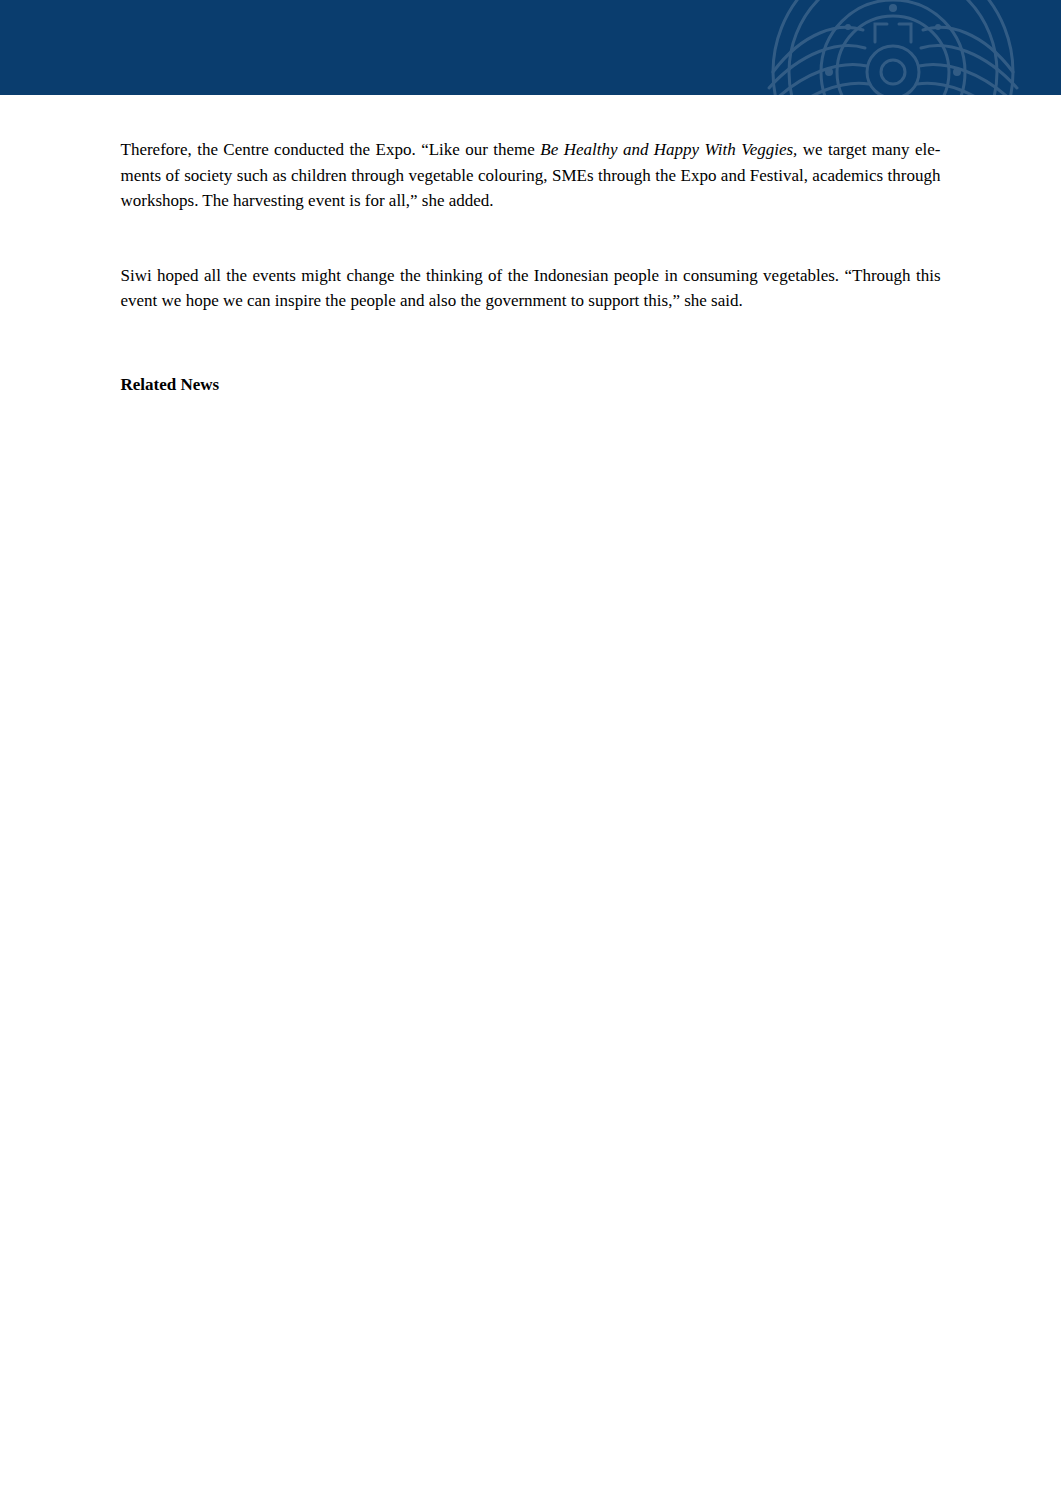Therefore, the Centre conducted the Expo. “Like our theme Be Healthy and Happy With Veggies, we target many elements of society such as children through vegetable colouring, SMEs through the Expo and Festival, academics through workshops. The harvesting event is for all,” she added.
Siwi hoped all the events might change the thinking of the Indonesian people in consuming vegetables. “Through this event we hope we can inspire the people and also the government to support this,” she said.
Related News